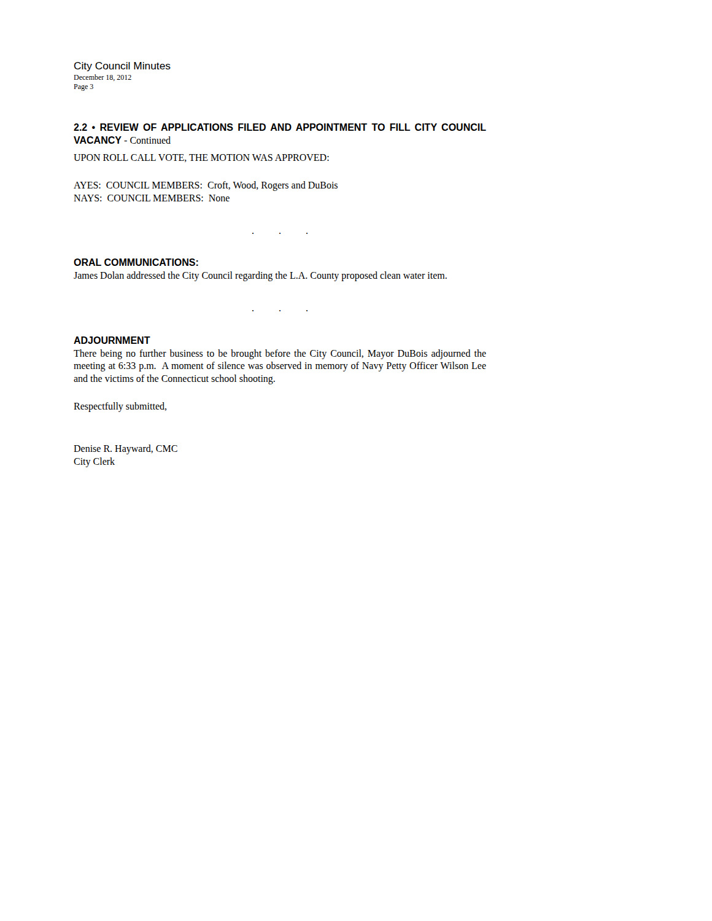City Council Minutes
December 18, 2012
Page 3
2.2 • REVIEW OF APPLICATIONS FILED AND APPOINTMENT TO FILL CITY COUNCIL VACANCY - Continued
UPON ROLL CALL VOTE, THE MOTION WAS APPROVED:
AYES: COUNCIL MEMBERS: Croft, Wood, Rogers and DuBois
NAYS: COUNCIL MEMBERS: None
...
ORAL COMMUNICATIONS:
James Dolan addressed the City Council regarding the L.A. County proposed clean water item.
...
ADJOURNMENT
There being no further business to be brought before the City Council, Mayor DuBois adjourned the meeting at 6:33 p.m. A moment of silence was observed in memory of Navy Petty Officer Wilson Lee and the victims of the Connecticut school shooting.
Respectfully submitted,
Denise R. Hayward, CMC
City Clerk